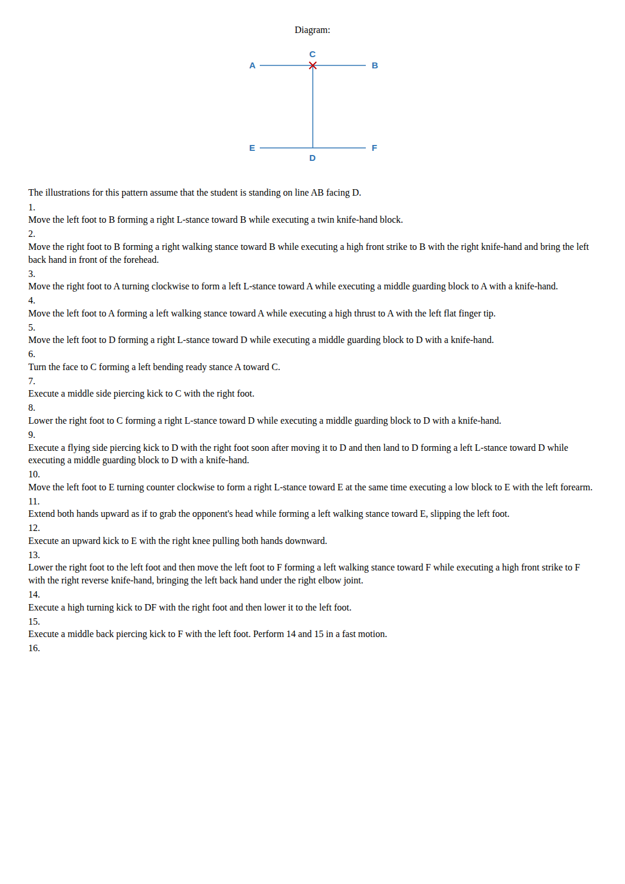Diagram:
A B C D E F
The illustrations for this pattern assume that the student is standing on line AB facing D.
Move the left foot to B forming a right L-stance toward B while executing a twin knife-hand block.
Move the right foot to B forming a right walking stance toward B while executing a high front strike to B with the right knife-hand and bring the left back hand in front of the forehead.
Move the right foot to A turning clockwise to form a left L-stance toward A while executing a middle guarding block to A with a knife-hand.
Move the left foot to A forming a left walking stance toward A while executing a high thrust to A with the left flat finger tip.
Move the left foot to D forming a right L-stance toward D while executing a middle guarding block to D with a knife-hand.
Turn the face to C forming a left bending ready stance A toward C.
Execute a middle side piercing kick to C with the right foot.
Lower the right foot to C forming a right L-stance toward D while executing a middle guarding block to D with a knife-hand.
Execute a flying side piercing kick to D with the right foot soon after moving it to D and then land to D forming a left L-stance toward D while executing a middle guarding block to D with a knife-hand.
Move the left foot to E turning counter clockwise to form a right L-stance toward E at the same time executing a low block to E with the left forearm.
Extend both hands upward as if to grab the opponent's head while forming a left walking stance toward E, slipping the left foot.
Execute an upward kick to E with the right knee pulling both hands downward.
Lower the right foot to the left foot and then move the left foot to F forming a left walking stance toward F while executing a high front strike to F with the right reverse knife-hand, bringing the left back hand under the right elbow joint.
Execute a high turning kick to DF with the right foot and then lower it to the left foot.
Execute a middle back piercing kick to F with the left foot. Perform 14 and 15 in a fast motion.